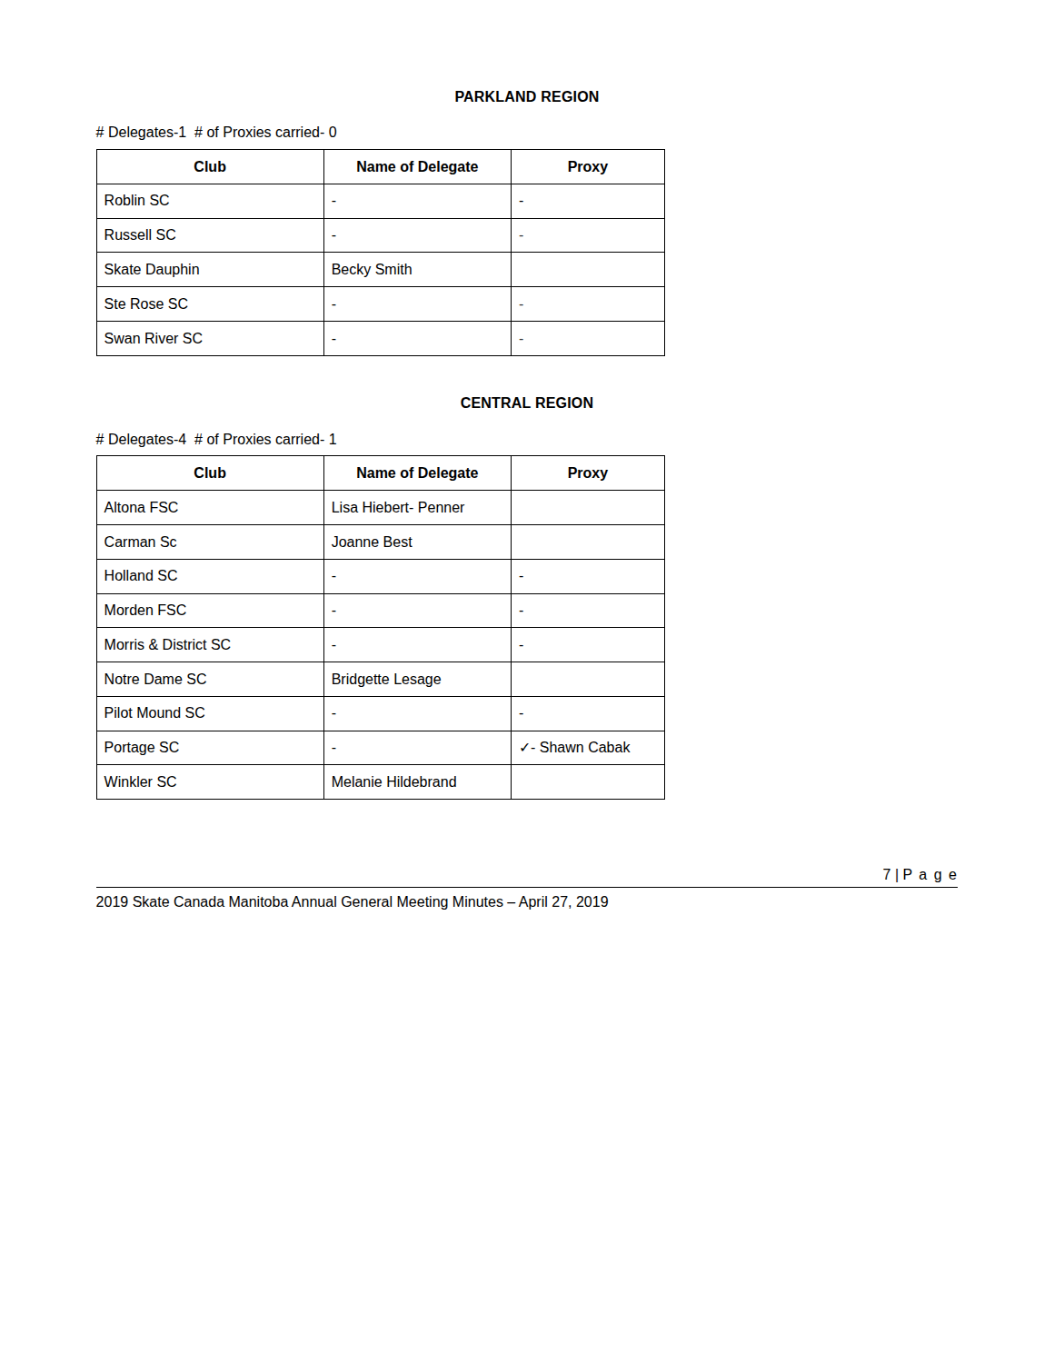PARKLAND REGION
# Delegates-1 # of Proxies carried- 0
| Club | Name of Delegate | Proxy |
| --- | --- | --- |
| Roblin SC | - | - |
| Russell SC | - | - |
| Skate Dauphin | Becky Smith | |
| Ste Rose SC | - | - |
| Swan River SC | - | - |
CENTRAL REGION
# Delegates-4 # of Proxies carried- 1
| Club | Name of Delegate | Proxy |
| --- | --- | --- |
| Altona FSC | Lisa Hiebert- Penner | |
| Carman Sc | Joanne Best | |
| Holland SC | - | - |
| Morden FSC | - | - |
| Morris & District SC | - | - |
| Notre Dame SC | Bridgette Lesage | |
| Pilot Mound SC | - | - |
| Portage SC | - | ✓- Shawn Cabak |
| Winkler SC | Melanie Hildebrand | |
7 | P a g e
2019 Skate Canada Manitoba Annual General Meeting Minutes – April 27, 2019